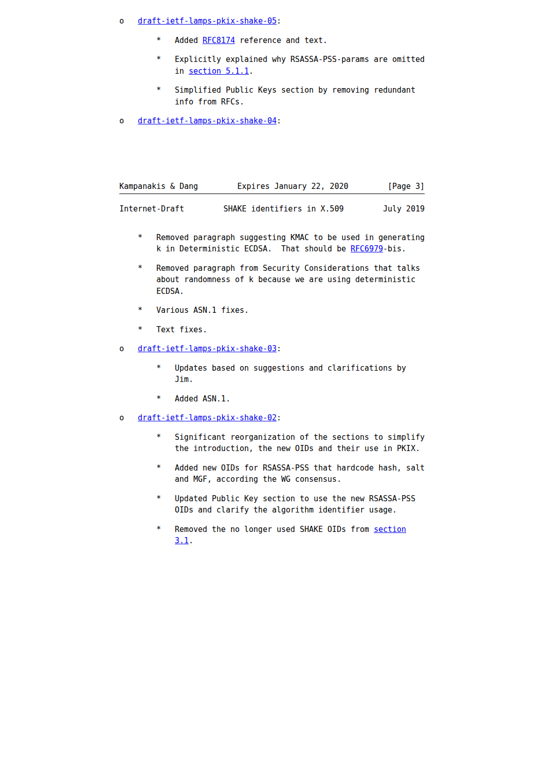odraft-ietf-lamps-pkix-shake-05:
*Added RFC8174 reference and text.
*Explicitly explained why RSASSA-PSS-params are omitted in section 5.1.1.
*Simplified Public Keys section by removing redundant info from RFCs.
odraft-ietf-lamps-pkix-shake-04:
Kampanakis & Dang Expires January 22, 2020 [Page 3]
Internet-Draft SHAKE identifiers in X.509 July 2019
*Removed paragraph suggesting KMAC to be used in generating k in Deterministic ECDSA. That should be RFC6979-bis.
*Removed paragraph from Security Considerations that talks about randomness of k because we are using deterministic ECDSA.
*Various ASN.1 fixes.
*Text fixes.
odraft-ietf-lamps-pkix-shake-03:
*Updates based on suggestions and clarifications by Jim.
*Added ASN.1.
odraft-ietf-lamps-pkix-shake-02:
*Significant reorganization of the sections to simplify the introduction, the new OIDs and their use in PKIX.
*Added new OIDs for RSASSA-PSS that hardcode hash, salt and MGF, according the WG consensus.
*Updated Public Key section to use the new RSASSA-PSS OIDs and clarify the algorithm identifier usage.
*Removed the no longer used SHAKE OIDs from section 3.1.